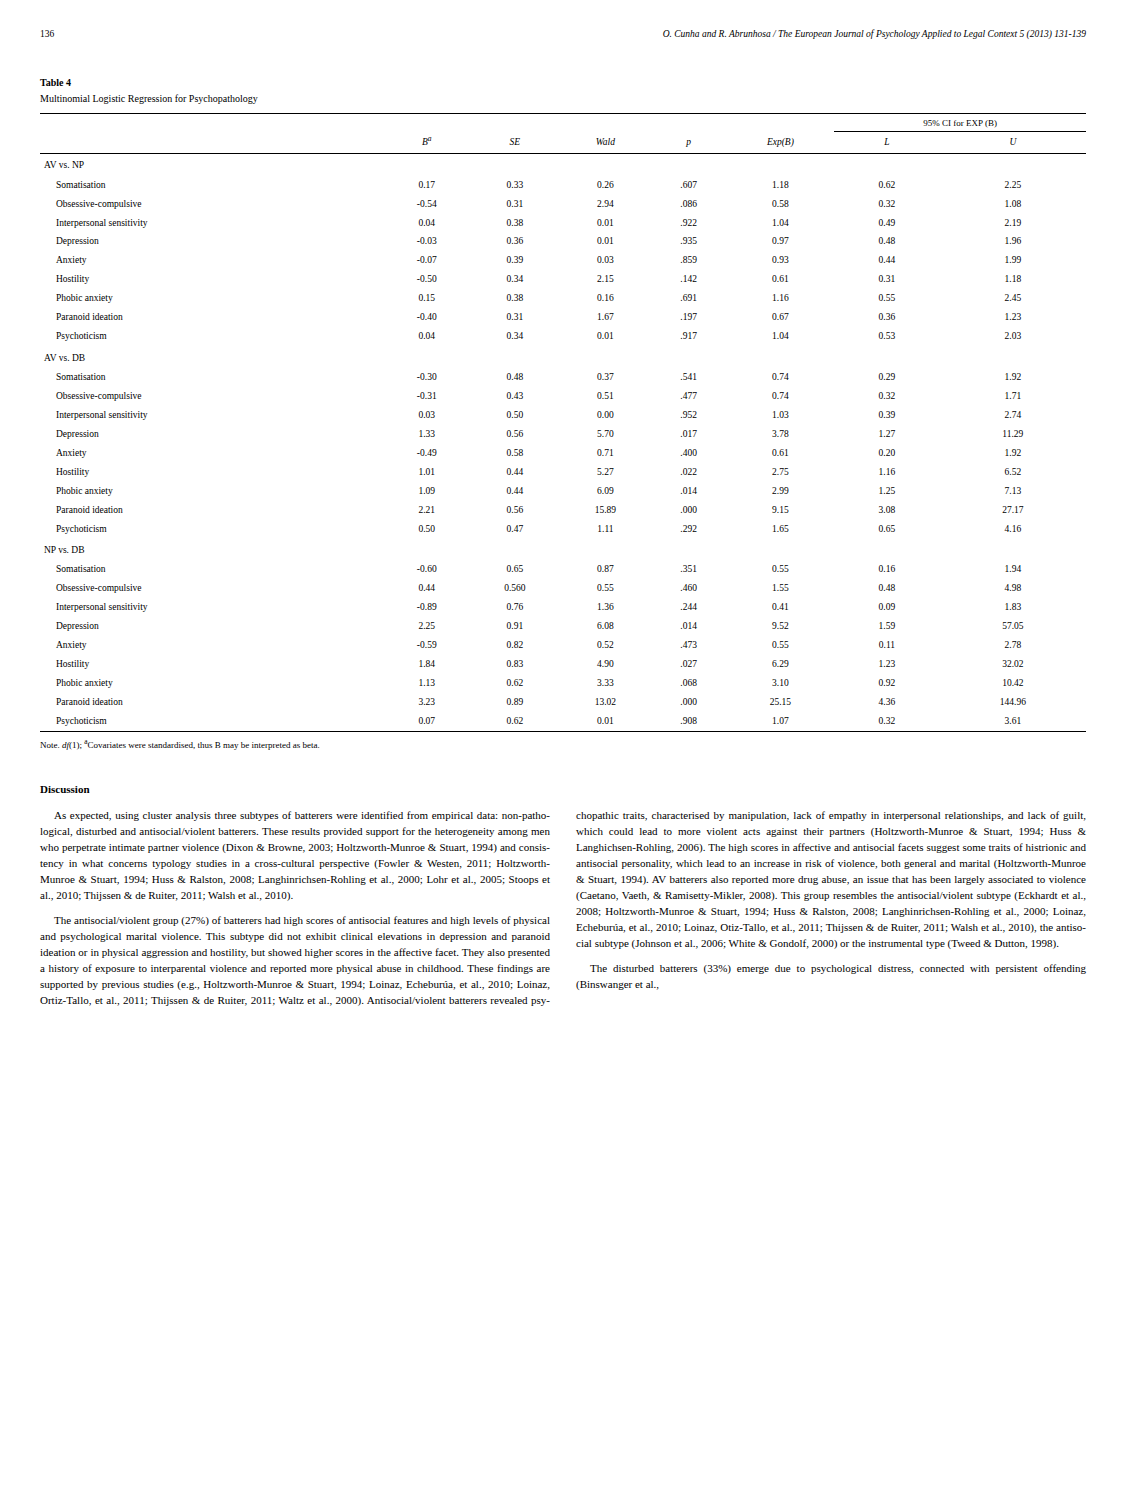136 O. Cunha and R. Abrunhosa / The European Journal of Psychology Applied to Legal Context 5 (2013) 131-139
Table 4
Multinomial Logistic Regression for Psychopathology
| | | | | | | 95% CI for EXP (B) |
| --- | --- | --- | --- | --- | --- | --- |
| | B a | SE | Wald | p | Exp(B) | L | U |
| AV vs. NP |
| Somatisation | 0.17 | 0.33 | 0.26 | .607 | 1.18 | 0.62 | 2.25 |
| Obsessive-compulsive | -0.54 | 0.31 | 2.94 | .086 | 0.58 | 0.32 | 1.08 |
| Interpersonal sensitivity | 0.04 | 0.38 | 0.01 | .922 | 1.04 | 0.49 | 2.19 |
| Depression | -0.03 | 0.36 | 0.01 | .935 | 0.97 | 0.48 | 1.96 |
| Anxiety | -0.07 | 0.39 | 0.03 | .859 | 0.93 | 0.44 | 1.99 |
| Hostility | -0.50 | 0.34 | 2.15 | .142 | 0.61 | 0.31 | 1.18 |
| Phobic anxiety | 0.15 | 0.38 | 0.16 | .691 | 1.16 | 0.55 | 2.45 |
| Paranoid ideation | -0.40 | 0.31 | 1.67 | .197 | 0.67 | 0.36 | 1.23 |
| Psychoticism | 0.04 | 0.34 | 0.01 | .917 | 1.04 | 0.53 | 2.03 |
| AV vs. DB |
| Somatisation | -0.30 | 0.48 | 0.37 | .541 | 0.74 | 0.29 | 1.92 |
| Obsessive-compulsive | -0.31 | 0.43 | 0.51 | .477 | 0.74 | 0.32 | 1.71 |
| Interpersonal sensitivity | 0.03 | 0.50 | 0.00 | .952 | 1.03 | 0.39 | 2.74 |
| Depression | 1.33 | 0.56 | 5.70 | .017 | 3.78 | 1.27 | 11.29 |
| Anxiety | -0.49 | 0.58 | 0.71 | .400 | 0.61 | 0.20 | 1.92 |
| Hostility | 1.01 | 0.44 | 5.27 | .022 | 2.75 | 1.16 | 6.52 |
| Phobic anxiety | 1.09 | 0.44 | 6.09 | .014 | 2.99 | 1.25 | 7.13 |
| Paranoid ideation | 2.21 | 0.56 | 15.89 | .000 | 9.15 | 3.08 | 27.17 |
| Psychoticism | 0.50 | 0.47 | 1.11 | .292 | 1.65 | 0.65 | 4.16 |
| NP vs. DB |
| Somatisation | -0.60 | 0.65 | 0.87 | .351 | 0.55 | 0.16 | 1.94 |
| Obsessive-compulsive | 0.44 | 0.560 | 0.55 | .460 | 1.55 | 0.48 | 4.98 |
| Interpersonal sensitivity | -0.89 | 0.76 | 1.36 | .244 | 0.41 | 0.09 | 1.83 |
| Depression | 2.25 | 0.91 | 6.08 | .014 | 9.52 | 1.59 | 57.05 |
| Anxiety | -0.59 | 0.82 | 0.52 | .473 | 0.55 | 0.11 | 2.78 |
| Hostility | 1.84 | 0.83 | 4.90 | .027 | 6.29 | 1.23 | 32.02 |
| Phobic anxiety | 1.13 | 0.62 | 3.33 | .068 | 3.10 | 0.92 | 10.42 |
| Paranoid ideation | 3.23 | 0.89 | 13.02 | .000 | 25.15 | 4.36 | 144.96 |
| Psychoticism | 0.07 | 0.62 | 0.01 | .908 | 1.07 | 0.32 | 3.61 |
Note. df(1); aCovariates were standardised, thus B may be interpreted as beta.
Discussion
As expected, using cluster analysis three subtypes of batterers were identified from empirical data: non-pathological, disturbed and antisocial/violent batterers. These results provided support for the heterogeneity among men who perpetrate intimate partner violence (Dixon & Browne, 2003; Holtzworth-Munroe & Stuart, 1994) and consistency in what concerns typology studies in a cross-cultural perspective (Fowler & Westen, 2011; Holtzworth-Munroe & Stuart, 1994; Huss & Ralston, 2008; Langhinrichsen-Rohling et al., 2000; Lohr et al., 2005; Stoops et al., 2010; Thijssen & de Ruiter, 2011; Walsh et al., 2010).
The antisocial/violent group (27%) of batterers had high scores of antisocial features and high levels of physical and psychological marital violence. This subtype did not exhibit clinical elevations in depression and paranoid ideation or in physical aggression and hostility, but showed higher scores in the affective facet. They also presented a history of exposure to interparental violence and reported more physical abuse in childhood. These findings are supported by previous studies (e.g., Holtzworth-Munroe & Stuart, 1994; Loinaz, Echeburúa, et al., 2010; Loinaz, Ortiz-Tallo, et al., 2011; Thijssen & de Ruiter, 2011; Waltz et al., 2000). Antisocial/violent batterers revealed psychopathic traits, characterised by manipulation, lack of empathy in interpersonal relationships, and lack of guilt, which could lead to more violent acts against their partners (Holtzworth-Munroe & Stuart, 1994; Huss & Langhichsen-Rohling, 2006). The high scores in affective and antisocial facets suggest some traits of histrionic and antisocial personality, which lead to an increase in risk of violence, both general and marital (Holtzworth-Munroe & Stuart, 1994). AV batterers also reported more drug abuse, an issue that has been largely associated to violence (Caetano, Vaeth, & Ramisetty-Mikler, 2008). This group resembles the antisocial/violent subtype (Eckhardt et al., 2008; Holtzworth-Munroe & Stuart, 1994; Huss & Ralston, 2008; Langhinrichsen-Rohling et al., 2000; Loinaz, Echeburúa, et al., 2010; Loinaz, Otiz-Tallo, et al., 2011; Thijssen & de Ruiter, 2011; Walsh et al., 2010), the antisocial subtype (Johnson et al., 2006; White & Gondolf, 2000) or the instrumental type (Tweed & Dutton, 1998).
The disturbed batterers (33%) emerge due to psychological distress, connected with persistent offending (Binswanger et al.,